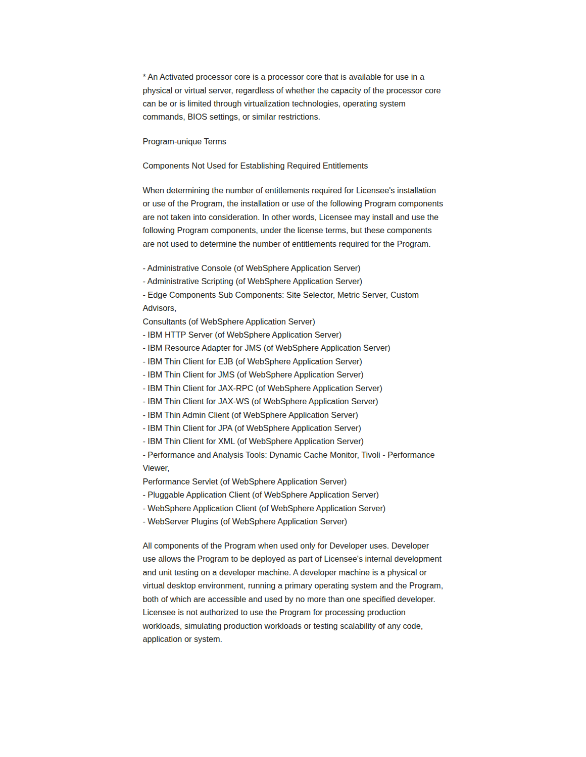* An Activated processor core is a processor core that is available for use in a physical or virtual server, regardless of whether the capacity of the processor core can be or is limited through virtualization technologies, operating system commands, BIOS settings, or similar restrictions.
Program-unique Terms
Components Not Used for Establishing Required Entitlements
When determining the number of entitlements required for Licensee's installation or use of the Program, the installation or use of the following Program components are not taken into consideration. In other words, Licensee may install and use the following Program components, under the license terms, but these components are not used to determine the number of entitlements required for the Program.
Administrative Console (of WebSphere Application Server)
Administrative Scripting (of WebSphere Application Server)
Edge Components Sub Components: Site Selector, Metric Server, Custom Advisors,
Consultants (of WebSphere Application Server)
IBM HTTP Server (of WebSphere Application Server)
IBM Resource Adapter for JMS (of WebSphere Application Server)
IBM Thin Client for EJB (of WebSphere Application Server)
IBM Thin Client for JMS (of WebSphere Application Server)
IBM Thin Client for JAX-RPC (of WebSphere Application Server)
IBM Thin Client for JAX-WS (of WebSphere Application Server)
IBM Thin Admin Client (of WebSphere Application Server)
IBM Thin Client for JPA (of WebSphere Application Server)
IBM Thin Client for XML (of WebSphere Application Server)
Performance and Analysis Tools: Dynamic Cache Monitor, Tivoli - Performance Viewer,
Performance Servlet (of WebSphere Application Server)
Pluggable Application Client (of WebSphere Application Server)
WebSphere Application Client (of WebSphere Application Server)
WebServer Plugins (of WebSphere Application Server)
All components of the Program when used only for Developer uses. Developer use allows the Program to be deployed as part of Licensee's internal development and unit testing on a developer machine. A developer machine is a physical or virtual desktop environment, running a primary operating system and the Program, both of which are accessible and used by no more than one specified developer. Licensee is not authorized to use the Program for processing production workloads, simulating production workloads or testing scalability of any code, application or system.